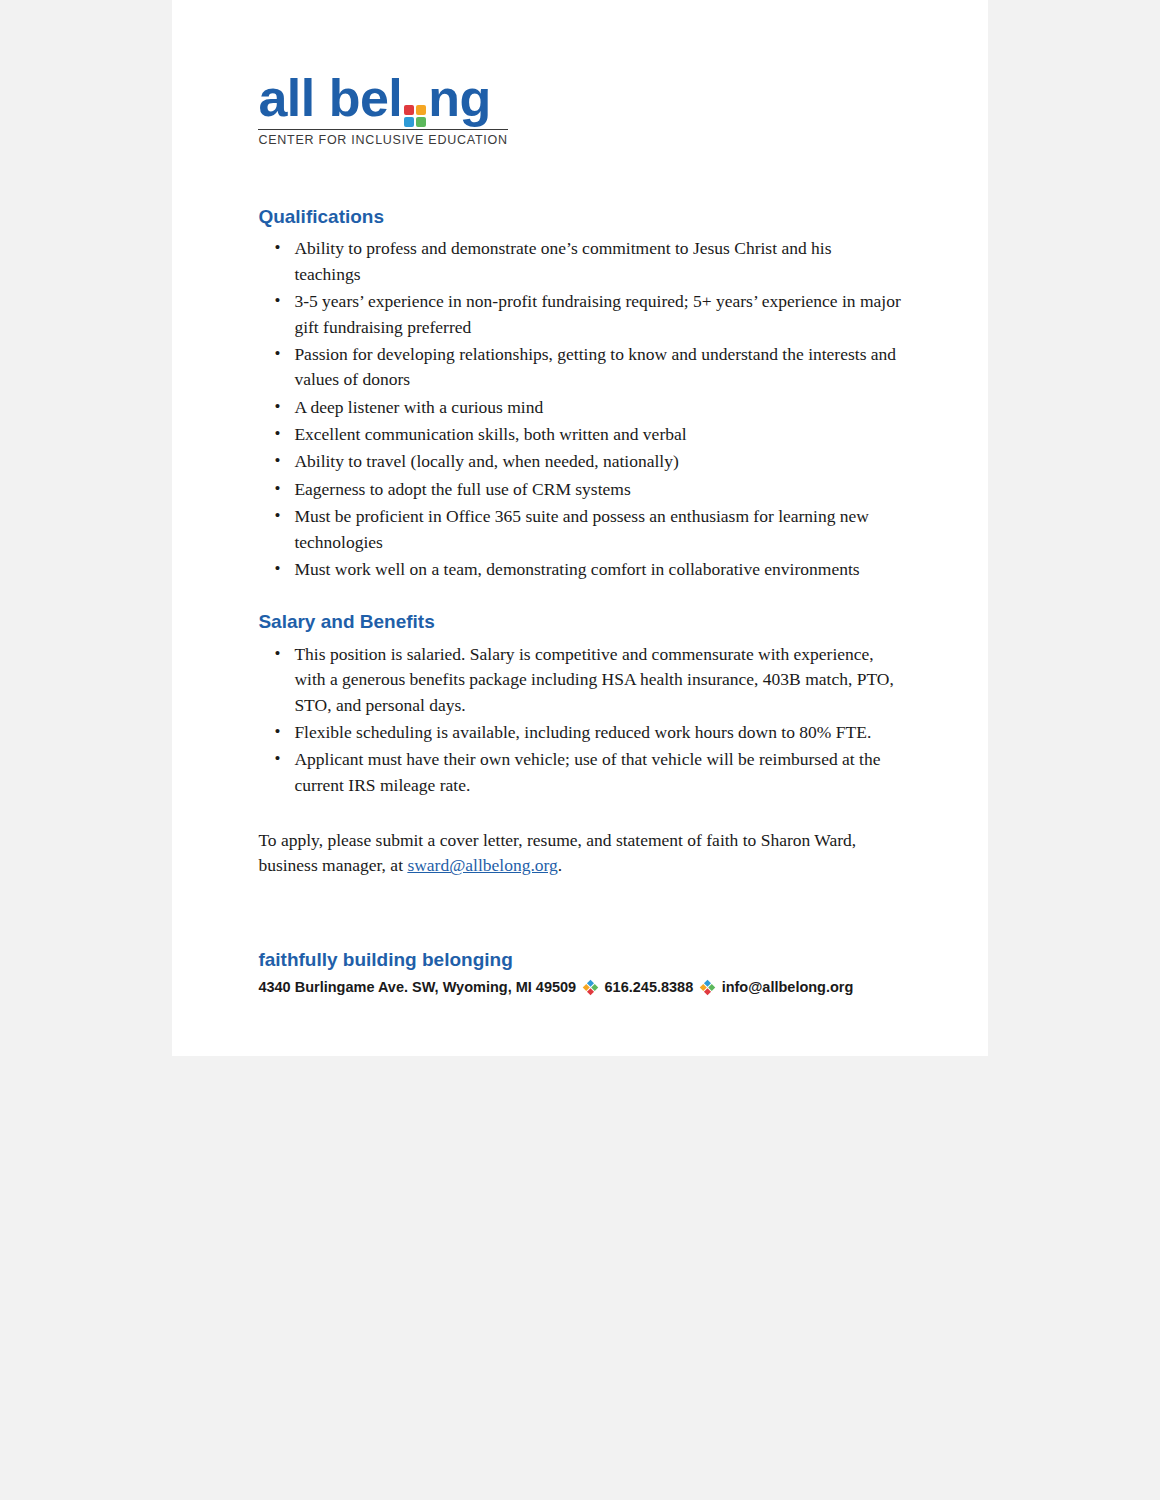all bel ng
Center for Inclusive Education
Qualifications
Ability to profess and demonstrate one’s commitment to Jesus Christ and his teachings
3-5 years’ experience in non-profit fundraising required; 5+ years’ experience in major gift fundraising preferred
Passion for developing relationships, getting to know and understand the interests and values of donors
A deep listener with a curious mind
Excellent communication skills, both written and verbal
Ability to travel (locally and, when needed, nationally)
Eagerness to adopt the full use of CRM systems
Must be proficient in Office 365 suite and possess an enthusiasm for learning new technologies
Must work well on a team, demonstrating comfort in collaborative environments
Salary and Benefits
This position is salaried. Salary is competitive and commensurate with experience, with a generous benefits package including HSA health insurance, 403B match, PTO, STO, and personal days.
Flexible scheduling is available, including reduced work hours down to 80% FTE.
Applicant must have their own vehicle; use of that vehicle will be reimbursed at the current IRS mileage rate.
To apply, please submit a cover letter, resume, and statement of faith to Sharon Ward, business manager, at sward@allbelong.org.
faithfully building belonging
4340 Burlingame Ave. SW, Wyoming, MI 49509 616.245.8388 info@allbelong.org